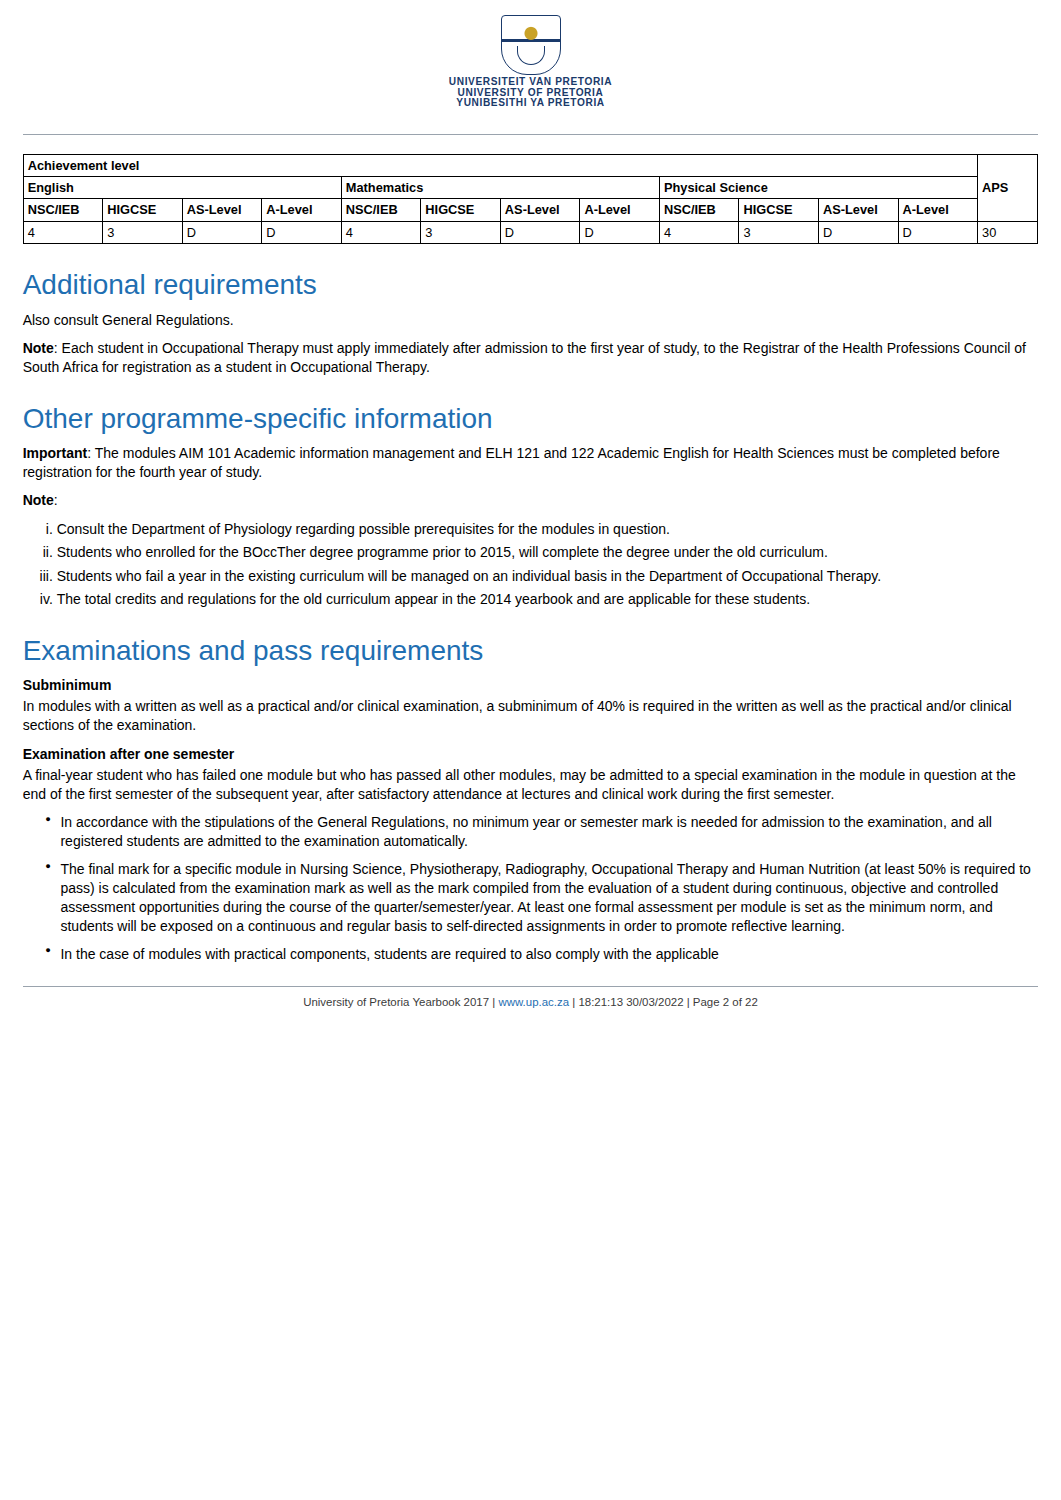Universiteit van Pretoria University of Pretoria Yunibesithi ya Pretoria
| Achievement level | APS |
| English | Mathematics | Physical Science |
| NSC/IEB | HIGCSE | AS-Level | A-Level | NSC/IEB | HIGCSE | AS-Level | A-Level | NSC/IEB | HIGCSE | AS-Level | A-Level |
| 4 | 3 | D | D | 4 | 3 | D | D | 4 | 3 | D | D | 30 |
Additional requirements
Also consult General Regulations.
Note: Each student in Occupational Therapy must apply immediately after admission to the first year of study, to the Registrar of the Health Professions Council of South Africa for registration as a student in Occupational Therapy.
Other programme-specific information
Important: The modules AIM 101 Academic information management and ELH 121 and 122 Academic English for Health Sciences must be completed before registration for the fourth year of study.
Note:
Consult the Department of Physiology regarding possible prerequisites for the modules in question.
Students who enrolled for the BOccTher degree programme prior to 2015, will complete the degree under the old curriculum.
Students who fail a year in the existing curriculum will be managed on an individual basis in the Department of Occupational Therapy.
The total credits and regulations for the old curriculum appear in the 2014 yearbook and are applicable for these students.
Examinations and pass requirements
Subminimum
In modules with a written as well as a practical and/or clinical examination, a subminimum of 40% is required in the written as well as the practical and/or clinical sections of the examination.
Examination after one semester
A final-year student who has failed one module but who has passed all other modules, may be admitted to a special examination in the module in question at the end of the first semester of the subsequent year, after satisfactory attendance at lectures and clinical work during the first semester.
In accordance with the stipulations of the General Regulations, no minimum year or semester mark is needed for admission to the examination, and all registered students are admitted to the examination automatically.
The final mark for a specific module in Nursing Science, Physiotherapy, Radiography, Occupational Therapy and Human Nutrition (at least 50% is required to pass) is calculated from the examination mark as well as the mark compiled from the evaluation of a student during continuous, objective and controlled assessment opportunities during the course of the quarter/semester/year. At least one formal assessment per module is set as the minimum norm, and students will be exposed on a continuous and regular basis to self-directed assignments in order to promote reflective learning.
In the case of modules with practical components, students are required to also comply with the applicable
University of Pretoria Yearbook 2017 | www.up.ac.za | 18:21:13 30/03/2022 | Page 2 of 22